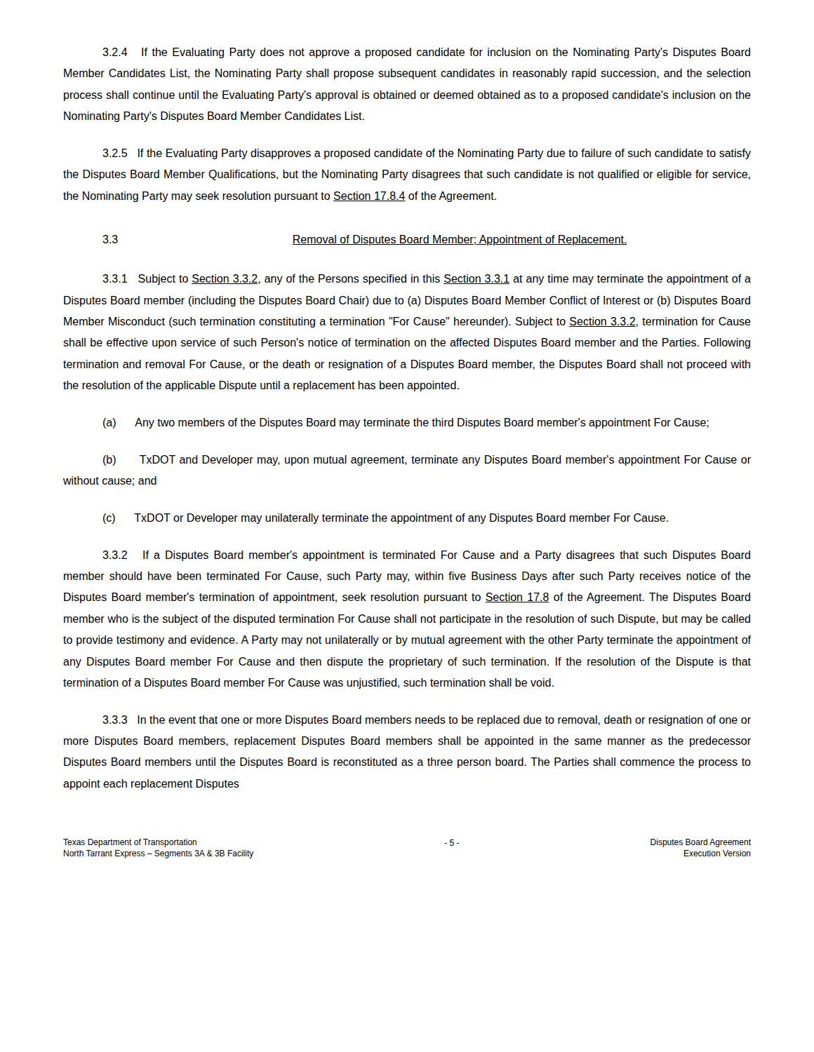3.2.4 If the Evaluating Party does not approve a proposed candidate for inclusion on the Nominating Party's Disputes Board Member Candidates List, the Nominating Party shall propose subsequent candidates in reasonably rapid succession, and the selection process shall continue until the Evaluating Party's approval is obtained or deemed obtained as to a proposed candidate's inclusion on the Nominating Party's Disputes Board Member Candidates List.
3.2.5 If the Evaluating Party disapproves a proposed candidate of the Nominating Party due to failure of such candidate to satisfy the Disputes Board Member Qualifications, but the Nominating Party disagrees that such candidate is not qualified or eligible for service, the Nominating Party may seek resolution pursuant to Section 17.8.4 of the Agreement.
3.3 Removal of Disputes Board Member; Appointment of Replacement.
3.3.1 Subject to Section 3.3.2, any of the Persons specified in this Section 3.3.1 at any time may terminate the appointment of a Disputes Board member (including the Disputes Board Chair) due to (a) Disputes Board Member Conflict of Interest or (b) Disputes Board Member Misconduct (such termination constituting a termination "For Cause" hereunder). Subject to Section 3.3.2, termination for Cause shall be effective upon service of such Person's notice of termination on the affected Disputes Board member and the Parties. Following termination and removal For Cause, or the death or resignation of a Disputes Board member, the Disputes Board shall not proceed with the resolution of the applicable Dispute until a replacement has been appointed.
(a) Any two members of the Disputes Board may terminate the third Disputes Board member's appointment For Cause;
(b) TxDOT and Developer may, upon mutual agreement, terminate any Disputes Board member's appointment For Cause or without cause; and
(c) TxDOT or Developer may unilaterally terminate the appointment of any Disputes Board member For Cause.
3.3.2 If a Disputes Board member's appointment is terminated For Cause and a Party disagrees that such Disputes Board member should have been terminated For Cause, such Party may, within five Business Days after such Party receives notice of the Disputes Board member's termination of appointment, seek resolution pursuant to Section 17.8 of the Agreement. The Disputes Board member who is the subject of the disputed termination For Cause shall not participate in the resolution of such Dispute, but may be called to provide testimony and evidence. A Party may not unilaterally or by mutual agreement with the other Party terminate the appointment of any Disputes Board member For Cause and then dispute the proprietary of such termination. If the resolution of the Dispute is that termination of a Disputes Board member For Cause was unjustified, such termination shall be void.
3.3.3 In the event that one or more Disputes Board members needs to be replaced due to removal, death or resignation of one or more Disputes Board members, replacement Disputes Board members shall be appointed in the same manner as the predecessor Disputes Board members until the Disputes Board is reconstituted as a three person board. The Parties shall commence the process to appoint each replacement Disputes
Texas Department of Transportation
North Tarrant Express – Segments 3A & 3B Facility
- 5 -
Disputes Board Agreement
Execution Version